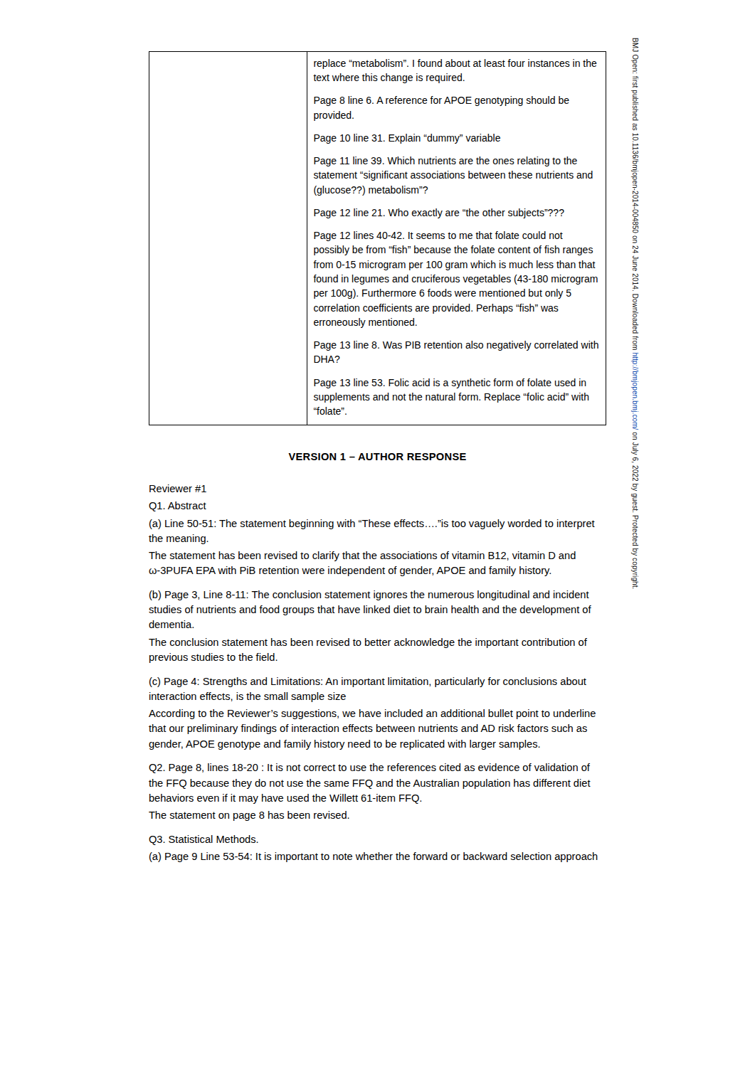BMJ Open: first published as 10.1136/bmjopen-2014-004850 on 24 June 2014. Downloaded from http://bmjopen.bmj.com/ on July 6, 2022 by guest. Protected by copyright.
| | replace “metabolism”. I found about at least four instances in the text where this change is required. Page 8 line 6. A reference for APOE genotyping should be provided. Page 10 line 31. Explain “dummy” variable Page 11 line 39. Which nutrients are the ones relating to the statement “significant associations between these nutrients and (glucose??) metabolism”? Page 12 line 21. Who exactly are “the other subjects”??? Page 12 lines 40-42. It seems to me that folate could not possibly be from “fish” because the folate content of fish ranges from 0-15 microgram per 100 gram which is much less than that found in legumes and cruciferous vegetables (43-180 microgram per 100g). Furthermore 6 foods were mentioned but only 5 correlation coefficients are provided. Perhaps “fish” was erroneously mentioned. Page 13 line 8. Was PIB retention also negatively correlated with DHA? Page 13 line 53. Folic acid is a synthetic form of folate used in supplements and not the natural form. Replace “folic acid” with “folate”. |
VERSION 1 – AUTHOR RESPONSE
Reviewer #1
Q1. Abstract
(a) Line 50-51: The statement beginning with “These effects….”is too vaguely worded to interpret the meaning.
The statement has been revised to clarify that the associations of vitamin B12, vitamin D and ω-3PUFA EPA with PiB retention were independent of gender, APOE and family history.
(b) Page 3, Line 8-11: The conclusion statement ignores the numerous longitudinal and incident studies of nutrients and food groups that have linked diet to brain health and the development of dementia.
The conclusion statement has been revised to better acknowledge the important contribution of previous studies to the field.
(c) Page 4: Strengths and Limitations: An important limitation, particularly for conclusions about interaction effects, is the small sample size
According to the Reviewer’s suggestions, we have included an additional bullet point to underline that our preliminary findings of interaction effects between nutrients and AD risk factors such as gender, APOE genotype and family history need to be replicated with larger samples.
Q2. Page 8, lines 18-20 : It is not correct to use the references cited as evidence of validation of the FFQ because they do not use the same FFQ and the Australian population has different diet behaviors even if it may have used the Willett 61-item FFQ.
The statement on page 8 has been revised.
Q3. Statistical Methods.
(a) Page 9 Line 53-54: It is important to note whether the forward or backward selection approach